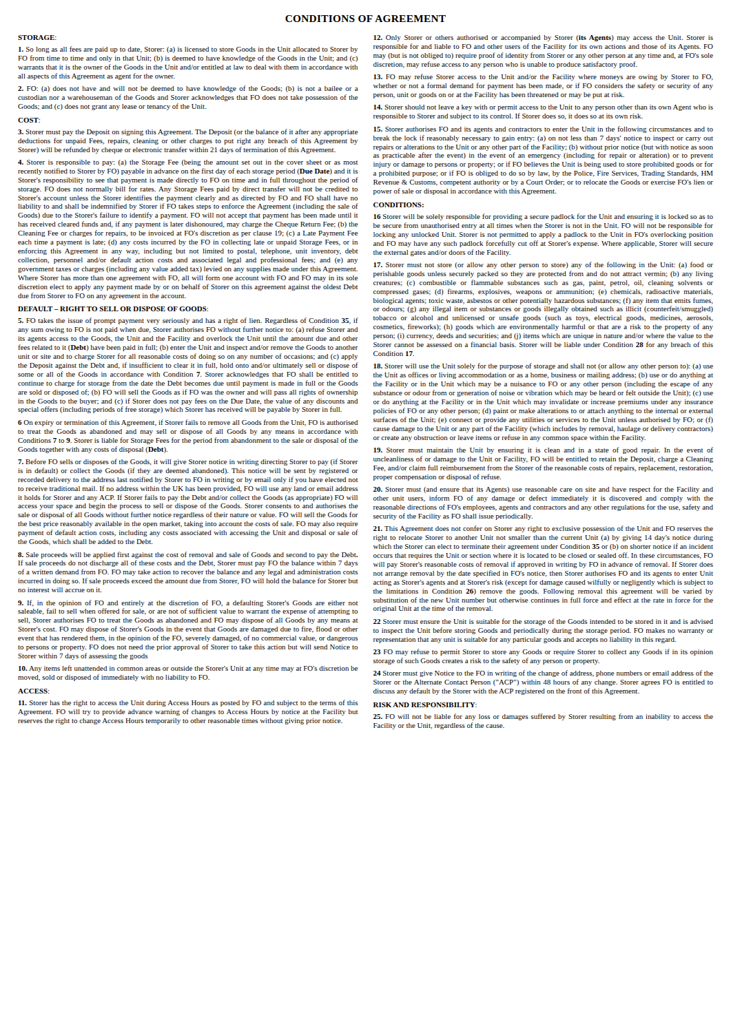CONDITIONS OF AGREEMENT
STORAGE:
1. So long as all fees are paid up to date, Storer: (a) is licensed to store Goods in the Unit allocated to Storer by FO from time to time and only in that Unit; (b) is deemed to have knowledge of the Goods in the Unit; and (c) warrants that it is the owner of the Goods in the Unit and/or entitled at law to deal with them in accordance with all aspects of this Agreement as agent for the owner.
2. FO: (a) does not have and will not be deemed to have knowledge of the Goods; (b) is not a bailee or a custodian nor a warehouseman of the Goods and Storer acknowledges that FO does not take possession of the Goods; and (c) does not grant any lease or tenancy of the Unit.
COST:
3. Storer must pay the Deposit on signing this Agreement. The Deposit (or the balance of it after any appropriate deductions for unpaid Fees, repairs, cleaning or other charges to put right any breach of this Agreement by Storer) will be refunded by cheque or electronic transfer within 21 days of termination of this Agreement.
4. Storer is responsible to pay: (a) the Storage Fee (being the amount set out in the cover sheet or as most recently notified to Storer by FO) payable in advance on the first day of each storage period (Due Date) and it is Storer's responsibility to see that payment is made directly to FO on time and in full throughout the period of storage. FO does not normally bill for rates. Any Storage Fees paid by direct transfer will not be credited to Storer's account unless the Storer identifies the payment clearly and as directed by FO and FO shall have no liability to and shall be indemnified by Storer if FO takes steps to enforce the Agreement (including the sale of Goods) due to the Storer's failure to identify a payment. FO will not accept that payment has been made until it has received cleared funds and, if any payment is later dishonoured, may charge the Cheque Return Fee; (b) the Cleaning Fee or charges for repairs, to be invoiced at FO's discretion as per clause 19; (c) a Late Payment Fee each time a payment is late; (d) any costs incurred by the FO in collecting late or unpaid Storage Fees, or in enforcing this Agreement in any way, including but not limited to postal, telephone, unit inventory, debt collection, personnel and/or default action costs and associated legal and professional fees; and (e) any government taxes or charges (including any value added tax) levied on any supplies made under this Agreement. Where Storer has more than one agreement with FO, all will form one account with FO and FO may in its sole discretion elect to apply any payment made by or on behalf of Storer on this agreement against the oldest Debt due from Storer to FO on any agreement in the account.
DEFAULT – RIGHT TO SELL OR DISPOSE OF GOODS:
5. FO takes the issue of prompt payment very seriously and has a right of lien. Regardless of Condition 35, if any sum owing to FO is not paid when due, Storer authorises FO without further notice to: (a) refuse Storer and its agents access to the Goods, the Unit and the Facility and overlock the Unit until the amount due and other fees related to it (Debt) have been paid in full; (b) enter the Unit and inspect and/or remove the Goods to another unit or site and to charge Storer for all reasonable costs of doing so on any number of occasions; and (c) apply the Deposit against the Debt and, if insufficient to clear it in full, hold onto and/or ultimately sell or dispose of some or all of the Goods in accordance with Condition 7. Storer acknowledges that FO shall be entitled to continue to charge for storage from the date the Debt becomes due until payment is made in full or the Goods are sold or disposed of; (b) FO will sell the Goods as if FO was the owner and will pass all rights of ownership in the Goods to the buyer; and (c) if Storer does not pay fees on the Due Date, the value of any discounts and special offers (including periods of free storage) which Storer has received will be payable by Storer in full.
6 On expiry or termination of this Agreement, if Storer fails to remove all Goods from the Unit, FO is authorised to treat the Goods as abandoned and may sell or dispose of all Goods by any means in accordance with Conditions 7 to 9. Storer is liable for Storage Fees for the period from abandonment to the sale or disposal of the Goods together with any costs of disposal (Debt).
7. Before FO sells or disposes of the Goods, it will give Storer notice in writing directing Storer to pay (if Storer is in default) or collect the Goods (if they are deemed abandoned). This notice will be sent by registered or recorded delivery to the address last notified by Storer to FO in writing or by email only if you have elected not to receive traditional mail. If no address within the UK has been provided, FO will use any land or email address it holds for Storer and any ACP. If Storer fails to pay the Debt and/or collect the Goods (as appropriate) FO will access your space and begin the process to sell or dispose of the Goods. Storer consents to and authorises the sale or disposal of all Goods without further notice regardless of their nature or value. FO will sell the Goods for the best price reasonably available in the open market, taking into account the costs of sale. FO may also require payment of default action costs, including any costs associated with accessing the Unit and disposal or sale of the Goods, which shall be added to the Debt.
8. Sale proceeds will be applied first against the cost of removal and sale of Goods and second to pay the Debt. If sale proceeds do not discharge all of these costs and the Debt, Storer must pay FO the balance within 7 days of a written demand from FO. FO may take action to recover the balance and any legal and administration costs incurred in doing so. If sale proceeds exceed the amount due from Storer, FO will hold the balance for Storer but no interest will accrue on it.
9. If, in the opinion of FO and entirely at the discretion of FO, a defaulting Storer's Goods are either not saleable, fail to sell when offered for sale, or are not of sufficient value to warrant the expense of attempting to sell, Storer authorises FO to treat the Goods as abandoned and FO may dispose of all Goods by any means at Storer's cost. FO may dispose of Storer's Goods in the event that Goods are damaged due to fire, flood or other event that has rendered them, in the opinion of the FO, severely damaged, of no commercial value, or dangerous to persons or property. FO does not need the prior approval of Storer to take this action but will send Notice to Storer within 7 days of assessing the goods
10. Any items left unattended in common areas or outside the Storer's Unit at any time may at FO's discretion be moved, sold or disposed of immediately with no liability to FO.
ACCESS:
11. Storer has the right to access the Unit during Access Hours as posted by FO and subject to the terms of this Agreement. FO will try to provide advance warning of changes to Access Hours by notice at the Facility but reserves the right to change Access Hours temporarily to other reasonable times without giving prior notice.
12. Only Storer or others authorised or accompanied by Storer (its Agents) may access the Unit. Storer is responsible for and liable to FO and other users of the Facility for its own actions and those of its Agents. FO may (but is not obliged to) require proof of identity from Storer or any other person at any time and, at FO's sole discretion, may refuse access to any person who is unable to produce satisfactory proof.
13. FO may refuse Storer access to the Unit and/or the Facility where moneys are owing by Storer to FO, whether or not a formal demand for payment has been made, or if FO considers the safety or security of any person, unit or goods on or at the Facility has been threatened or may be put at risk.
14. Storer should not leave a key with or permit access to the Unit to any person other than its own Agent who is responsible to Storer and subject to its control. If Storer does so, it does so at its own risk.
15. Storer authorises FO and its agents and contractors to enter the Unit in the following circumstances and to break the lock if reasonably necessary to gain entry: (a) on not less than 7 days' notice to inspect or carry out repairs or alterations to the Unit or any other part of the Facility; (b) without prior notice (but with notice as soon as practicable after the event) in the event of an emergency (including for repair or alteration) or to prevent injury or damage to persons or property; or if FO believes the Unit is being used to store prohibited goods or for a prohibited purpose; or if FO is obliged to do so by law, by the Police, Fire Services, Trading Standards, HM Revenue & Customs, competent authority or by a Court Order; or to relocate the Goods or exercise FO's lien or power of sale or disposal in accordance with this Agreement.
CONDITIONS:
16 Storer will be solely responsible for providing a secure padlock for the Unit and ensuring it is locked so as to be secure from unauthorised entry at all times when the Storer is not in the Unit. FO will not be responsible for locking any unlocked Unit. Storer is not permitted to apply a padlock to the Unit in FO's overlocking position and FO may have any such padlock forcefully cut off at Storer's expense. Where applicable, Storer will secure the external gates and/or doors of the Facility.
17. Storer must not store (or allow any other person to store) any of the following in the Unit: (a) food or perishable goods unless securely packed so they are protected from and do not attract vermin; (b) any living creatures; (c) combustible or flammable substances such as gas, paint, petrol, oil, cleaning solvents or compressed gases; (d) firearms, explosives, weapons or ammunition; (e) chemicals, radioactive materials, biological agents; toxic waste, asbestos or other potentially hazardous substances; (f) any item that emits fumes, or odours; (g) any illegal item or substances or goods illegally obtained such as illicit (counterfeit/smuggled) tobacco or alcohol and unlicensed or unsafe goods (such as toys, electrical goods, medicines, aerosols, cosmetics, fireworks); (h) goods which are environmentally harmful or that are a risk to the property of any person; (i) currency, deeds and securities; and (j) items which are unique in nature and/or where the value to the Storer cannot be assessed on a financial basis. Storer will be liable under Condition 28 for any breach of this Condition 17.
18. Storer will use the Unit solely for the purpose of storage and shall not (or allow any other person to): (a) use the Unit as offices or living accommodation or as a home, business or mailing address; (b) use or do anything at the Facility or in the Unit which may be a nuisance to FO or any other person (including the escape of any substance or odour from or generation of noise or vibration which may be heard or felt outside the Unit); (c) use or do anything at the Facility or in the Unit which may invalidate or increase premiums under any insurance policies of FO or any other person; (d) paint or make alterations to or attach anything to the internal or external surfaces of the Unit; (e) connect or provide any utilities or services to the Unit unless authorised by FO; or (f) cause damage to the Unit or any part of the Facility (which includes by removal, haulage or delivery contractors) or create any obstruction or leave items or refuse in any common space within the Facility.
19. Storer must maintain the Unit by ensuring it is clean and in a state of good repair. In the event of uncleanliness of or damage to the Unit or Facility, FO will be entitled to retain the Deposit, charge a Cleaning Fee, and/or claim full reimbursement from the Storer of the reasonable costs of repairs, replacement, restoration, proper compensation or disposal of refuse.
20. Storer must (and ensure that its Agents) use reasonable care on site and have respect for the Facility and other unit users, inform FO of any damage or defect immediately it is discovered and comply with the reasonable directions of FO's employees, agents and contractors and any other regulations for the use, safety and security of the Facility as FO shall issue periodically.
21. This Agreement does not confer on Storer any right to exclusive possession of the Unit and FO reserves the right to relocate Storer to another Unit not smaller than the current Unit (a) by giving 14 day's notice during which the Storer can elect to terminate their agreement under Condition 35 or (b) on shorter notice if an incident occurs that requires the Unit or section where it is located to be closed or sealed off. In these circumstances, FO will pay Storer's reasonable costs of removal if approved in writing by FO in advance of removal. If Storer does not arrange removal by the date specified in FO's notice, then Storer authorises FO and its agents to enter Unit acting as Storer's agents and at Storer's risk (except for damage caused wilfully or negligently which is subject to the limitations in Condition 26) remove the goods. Following removal this agreement will be varied by substitution of the new Unit number but otherwise continues in full force and effect at the rate in force for the original Unit at the time of the removal.
22 Storer must ensure the Unit is suitable for the storage of the Goods intended to be stored in it and is advised to inspect the Unit before storing Goods and periodically during the storage period. FO makes no warranty or representation that any unit is suitable for any particular goods and accepts no liability in this regard.
23 FO may refuse to permit Storer to store any Goods or require Storer to collect any Goods if in its opinion storage of such Goods creates a risk to the safety of any person or property.
24 Storer must give Notice to the FO in writing of the change of address, phone numbers or email address of the Storer or the Alternate Contact Person ("ACP") within 48 hours of any change. Storer agrees FO is entitled to discuss any default by the Storer with the ACP registered on the front of this Agreement.
RISK AND RESPONSIBILITY:
25. FO will not be liable for any loss or damages suffered by Storer resulting from an inability to access the Facility or the Unit, regardless of the cause.